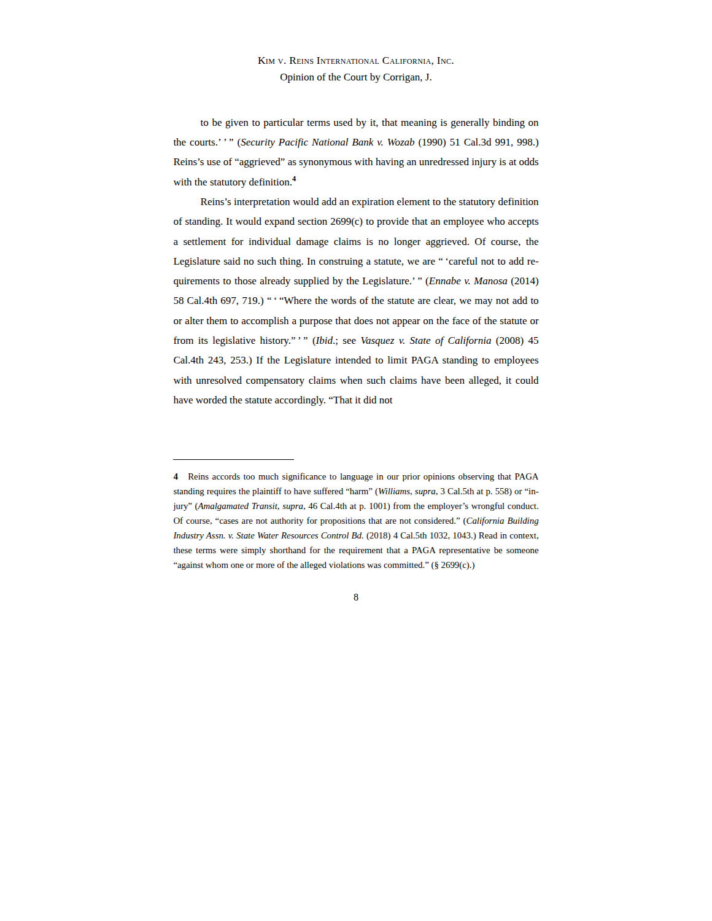Kim v. Reins International California, Inc.
Opinion of the Court by Corrigan, J.
to be given to particular terms used by it, that meaning is generally binding on the courts.’ ’ ” (Security Pacific National Bank v. Wozab (1990) 51 Cal.3d 991, 998.) Reins’s use of “aggrieved” as synonymous with having an unredressed injury is at odds with the statutory definition.4
Reins’s interpretation would add an expiration element to the statutory definition of standing. It would expand section 2699(c) to provide that an employee who accepts a settlement for individual damage claims is no longer aggrieved. Of course, the Legislature said no such thing. In construing a statute, we are “ ‘careful not to add requirements to those already supplied by the Legislature.’ ” (Ennabe v. Manosa (2014) 58 Cal.4th 697, 719.) “ ‘ “Where the words of the statute are clear, we may not add to or alter them to accomplish a purpose that does not appear on the face of the statute or from its legislative history.” ’ ” (Ibid.; see Vasquez v. State of California (2008) 45 Cal.4th 243, 253.) If the Legislature intended to limit PAGA standing to employees with unresolved compensatory claims when such claims have been alleged, it could have worded the statute accordingly. “That it did not
4 Reins accords too much significance to language in our prior opinions observing that PAGA standing requires the plaintiff to have suffered “harm” (Williams, supra, 3 Cal.5th at p. 558) or “injury” (Amalgamated Transit, supra, 46 Cal.4th at p. 1001) from the employer’s wrongful conduct. Of course, “cases are not authority for propositions that are not considered.” (California Building Industry Assn. v. State Water Resources Control Bd. (2018) 4 Cal.5th 1032, 1043.) Read in context, these terms were simply shorthand for the requirement that a PAGA representative be someone “against whom one or more of the alleged violations was committed.” (§ 2699(c).)
8